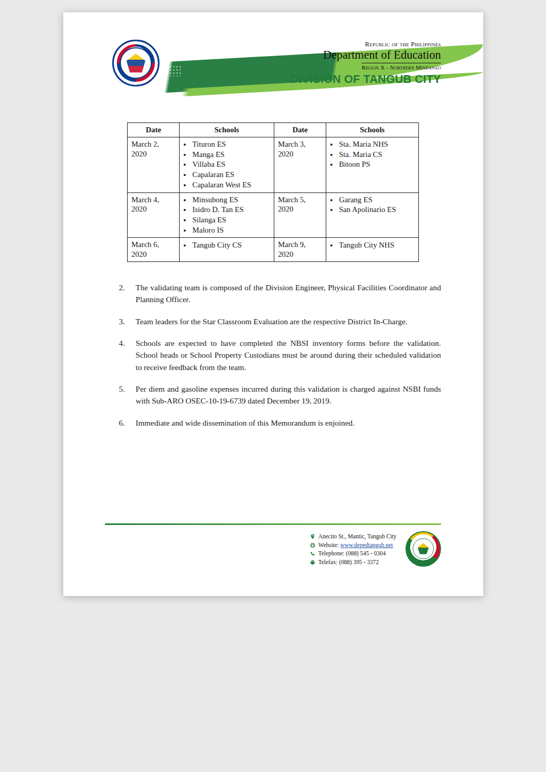Republic of the Philippines
Department of Education
Region X - Northern Mindanao
DIVISION OF TANGUB CITY
| Date | Schools | Date | Schools |
| --- | --- | --- | --- |
| March 2, 2020 | Tituron ES Manga ES Villaba ES Capalaran ES Capalaran West ES | March 3, 2020 | Sta. Maria NHS Sta. Maria CS Bitoon PS |
| March 4, 2020 | Minsubong ES Isidro D. Tan ES Silanga ES Maloro IS | March 5, 2020 | Garang ES San Apolinario ES |
| March 6, 2020 | Tangub City CS | March 9, 2020 | Tangub City NHS |
The validating team is composed of the Division Engineer, Physical Facilities Coordinator and Planning Officer.
Team leaders for the Star Classroom Evaluation are the respective District In-Charge.
Schools are expected to have completed the NBSI inventory forms before the validation. School heads or School Property Custodians must be around during their scheduled validation to receive feedback from the team.
Per diem and gasoline expenses incurred during this validation is charged against NSBI funds with Sub-ARO OSEC-10-19-6739 dated December 19, 2019.
Immediate and wide dissemination of this Memorandum is enjoined.
Anecito St., Mantic, Tangub City
Website: www.depedtangub.net
Telephone: (088) 545 - 0304
Telefax: (088) 395 - 3372